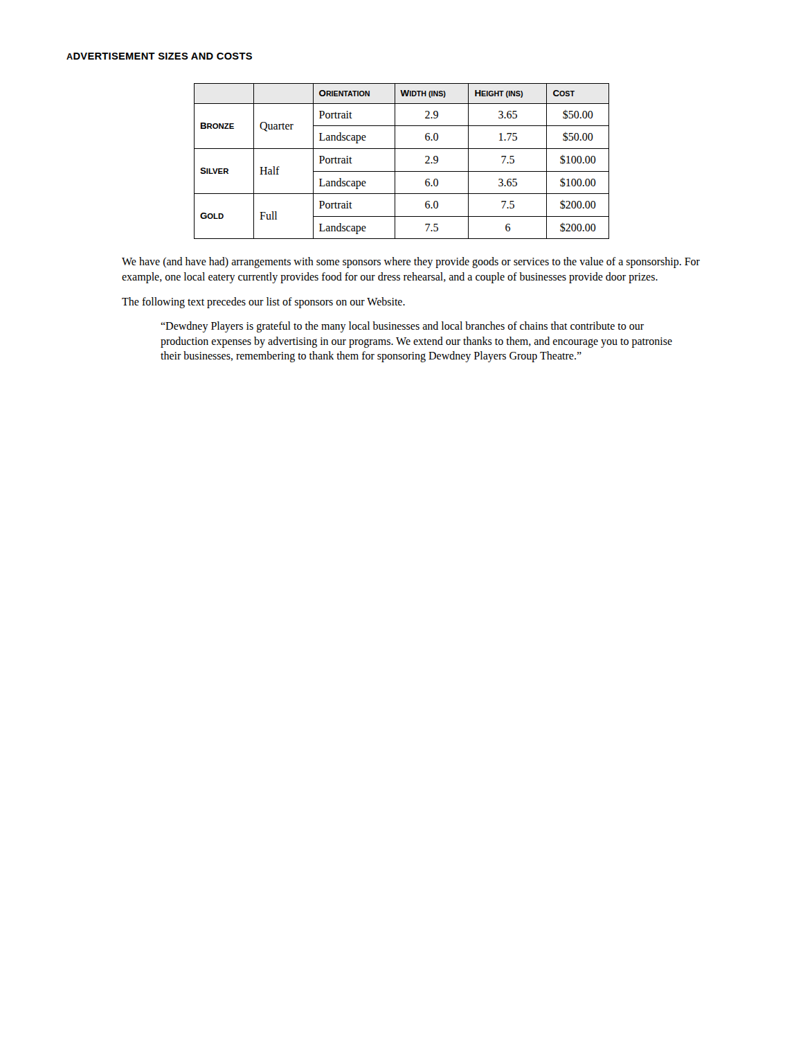ADVERTISEMENT SIZES AND COSTS
| | | O RIENTATION | W IDTH (INS) | H EIGHT (INS) | C OST |
| --- | --- | --- | --- | --- | --- |
| B RONZE | Quarter | Portrait | 2.9 | 3.65 | $50.00 |
| Landscape | 6.0 | 1.75 | $50.00 |
| S ILVER | Half | Portrait | 2.9 | 7.5 | $100.00 |
| Landscape | 6.0 | 3.65 | $100.00 |
| G OLD | Full | Portrait | 6.0 | 7.5 | $200.00 |
| Landscape | 7.5 | 6 | $200.00 |
We have (and have had) arrangements with some sponsors where they provide goods or services to the value of a sponsorship. For example, one local eatery currently provides food for our dress rehearsal, and a couple of businesses provide door prizes.
The following text precedes our list of sponsors on our Website.
“Dewdney Players is grateful to the many local businesses and local branches of chains that contribute to our production expenses by advertising in our programs. We extend our thanks to them, and encourage you to patronise their businesses, remembering to thank them for sponsoring Dewdney Players Group Theatre.”